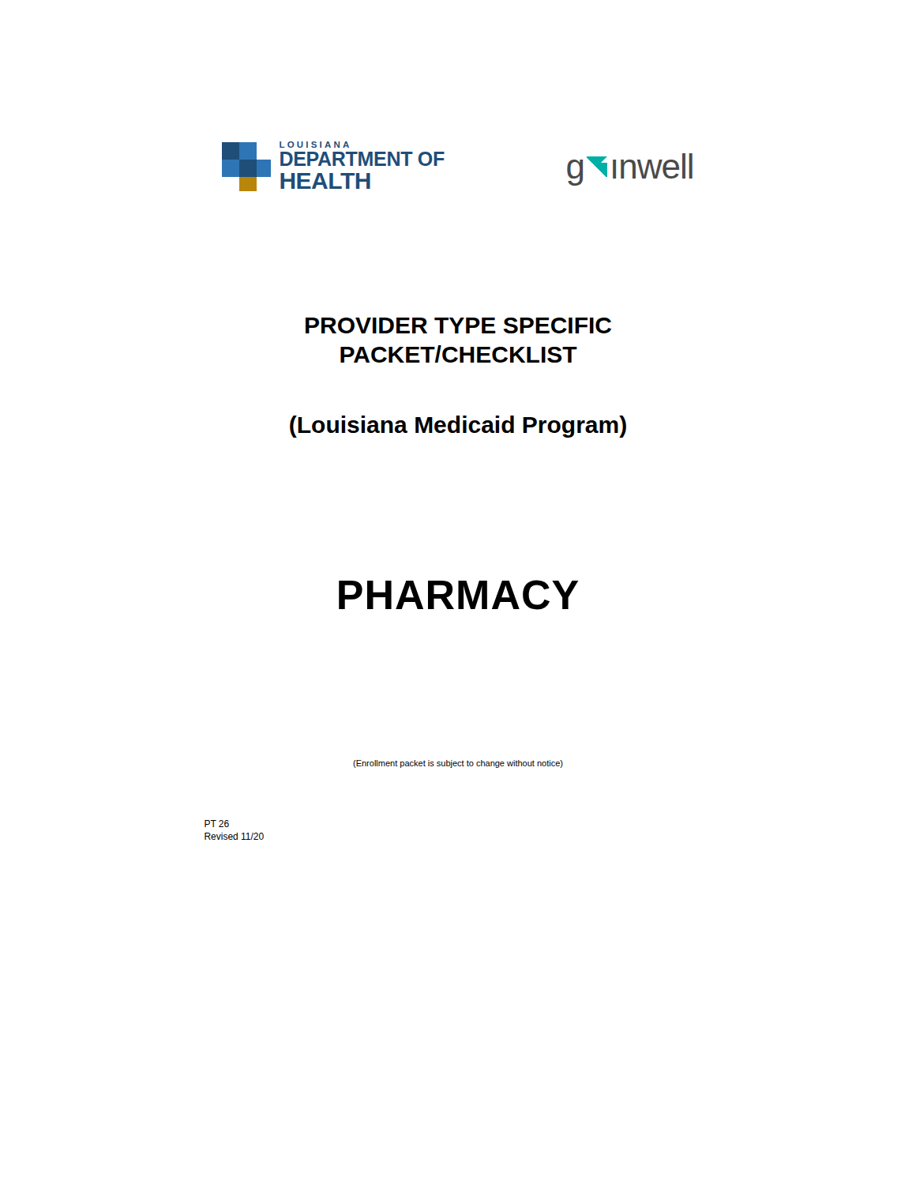LOUISIANA
DEPARTMENT OF
HEALTH
g ınwell
PROVIDER TYPE SPECIFIC
PACKET/CHECKLIST
(Louisiana Medicaid Program)
PHARMACY
(Enrollment packet is subject to change without notice)
PT 26
Revised 11/20